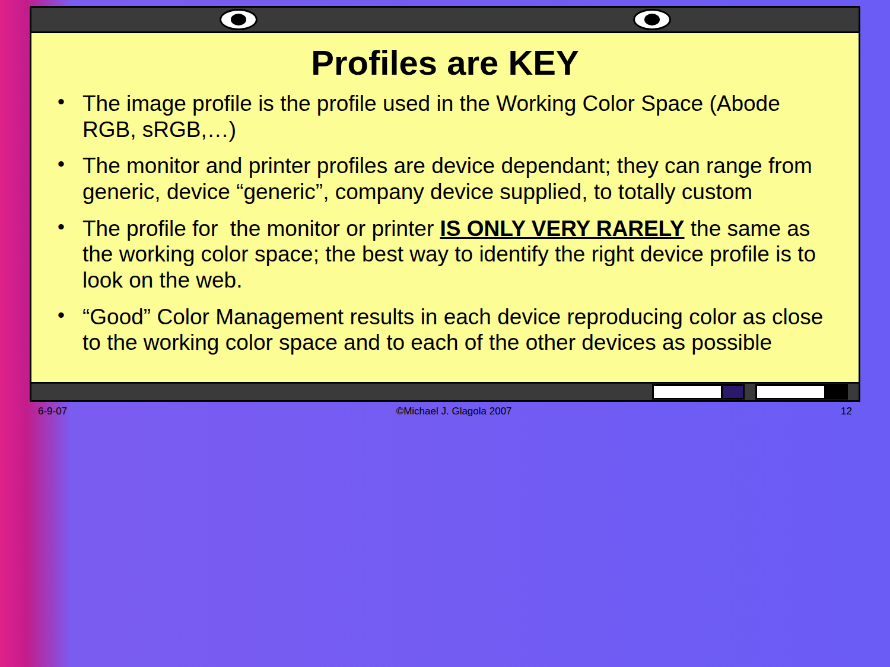Profiles are KEY
The image profile is the profile used in the Working Color Space (Abode RGB, sRGB,…)
The monitor and printer profiles are device dependant; they can range from generic, device “generic”, company device supplied, to totally custom
The profile for the monitor or printer IS ONLY VERY RARELY the same as the working color space; the best way to identify the right device profile is to look on the web.
“Good” Color Management results in each device reproducing color as close to the working color space and to each of the other devices as possible
6-9-07 ©Michael J. Glagola 2007 12